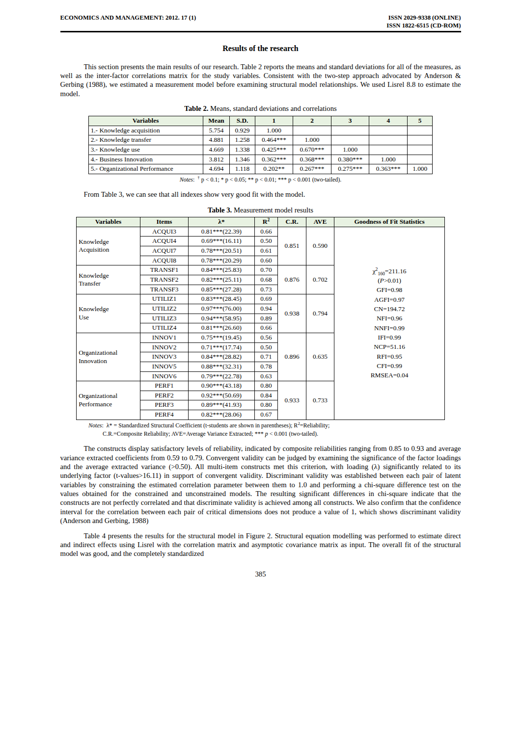ECONOMICS AND MANAGEMENT: 2012. 17 (1)
ISSN 2029-9338 (ONLINE)
ISSN 1822-6515 (CD-ROM)
Results of the research
This section presents the main results of our research. Table 2 reports the means and standard deviations for all of the measures, as well as the inter-factor correlations matrix for the study variables. Consistent with the two-step approach advocated by Anderson & Gerbing (1988), we estimated a measurement model before examining structural model relationships. We used Lisrel 8.8 to estimate the model.
Table 2. Means, standard deviations and correlations
| Variables | Mean | S.D. | 1 | 2 | 3 | 4 | 5 |
| --- | --- | --- | --- | --- | --- | --- | --- |
| 1.- Knowledge acquisition | 5.754 | 0.929 | 1.000 | | | | |
| 2.- Knowledge transfer | 4.881 | 1.258 | 0.464*** | 1.000 | | | |
| 3.- Knowledge use | 4.669 | 1.338 | 0.425*** | 0.670*** | 1.000 | | |
| 4.- Business Innovation | 3.812 | 1.346 | 0.362*** | 0.368*** | 0.380*** | 1.000 | |
| 5.- Organizational Performance | 4.694 | 1.118 | 0.202** | 0.267*** | 0.275*** | 0.363*** | 1.000 |
Notes: † p < 0.1; * p < 0.05; ** p < 0.01; *** p < 0.001 (two-tailed).
From Table 3, we can see that all indexes show very good fit with the model.
Table 3. Measurement model results
| Variables | Items | λ* | R 2 | C.R. | AVE | Goodness of Fit Statistics |
| --- | --- | --- | --- | --- | --- | --- |
| Knowledge Acquisition | ACQUI3 | 0.81***(22.39) | 0.66 | 0.851 | 0.590 | χ 2 160 =211.16 ( P >0.01) GFI=0.98 AGFI=0.97 CN=194.72 NFI=0.96 NNFI=0.99 IFI=0.99 NCP=51.16 RFI=0.95 CFI=0.99 RMSEA=0.04 |
| ACQUI4 | 0.69***(16.11) | 0.50 |
| ACQUI7 | 0.78***(20.51) | 0.61 |
| ACQUI8 | 0.78***(20.29) | 0.60 |
| Knowledge Transfer | TRANSF1 | 0.84***(25.83) | 0.70 | 0.876 | 0.702 |
| TRANSF2 | 0.82***(25.11) | 0.68 |
| TRANSF3 | 0.85***(27.28) | 0.73 |
| Knowledge Use | UTILIZ1 | 0.83***(28.45) | 0.69 | 0.938 | 0.794 |
| UTILIZ2 | 0.97***(76.00) | 0.94 |
| UTILIZ3 | 0.94***(58.95) | 0.89 |
| UTILIZ4 | 0.81***(26.60) | 0.66 |
| Organizational Innovation | INNOV1 | 0.75***(19.45) | 0.56 | 0.896 | 0.635 |
| INNOV2 | 0.71***(17.74) | 0.50 |
| INNOV3 | 0.84***(28.82) | 0.71 |
| INNOV5 | 0.88***(32.31) | 0.78 |
| INNOV6 | 0.79***(22.78) | 0.63 |
| Organizational Performance | PERF1 | 0.90***(43.18) | 0.80 | 0.933 | 0.733 |
| PERF2 | 0.92***(50.69) | 0.84 |
| PERF3 | 0.89***(41.93) | 0.80 |
| PERF4 | 0.82***(28.06) | 0.67 |
Notes: λ* = Standardized Structural Coefficient (t-students are shown in parentheses); R2=Reliability;
C.R.=Composite Reliability; AVE=Average Variance Extracted; *** p < 0.001 (two-tailed).
The constructs display satisfactory levels of reliability, indicated by composite reliabilities ranging from 0.85 to 0.93 and average variance extracted coefficients from 0.59 to 0.79. Convergent validity can be judged by examining the significance of the factor loadings and the average extracted variance (>0.50). All multi-item constructs met this criterion, with loading (λ) significantly related to its underlying factor (t-values>16.11) in support of convergent validity. Discriminant validity was established between each pair of latent variables by constraining the estimated correlation parameter between them to 1.0 and performing a chi-square difference test on the values obtained for the constrained and unconstrained models. The resulting significant differences in chi-square indicate that the constructs are not perfectly correlated and that discriminate validity is achieved among all constructs. We also confirm that the confidence interval for the correlation between each pair of critical dimensions does not produce a value of 1, which shows discriminant validity (Anderson and Gerbing, 1988)
Table 4 presents the results for the structural model in Figure 2. Structural equation modelling was performed to estimate direct and indirect effects using Lisrel with the correlation matrix and asymptotic covariance matrix as input. The overall fit of the structural model was good, and the completely standardized
385